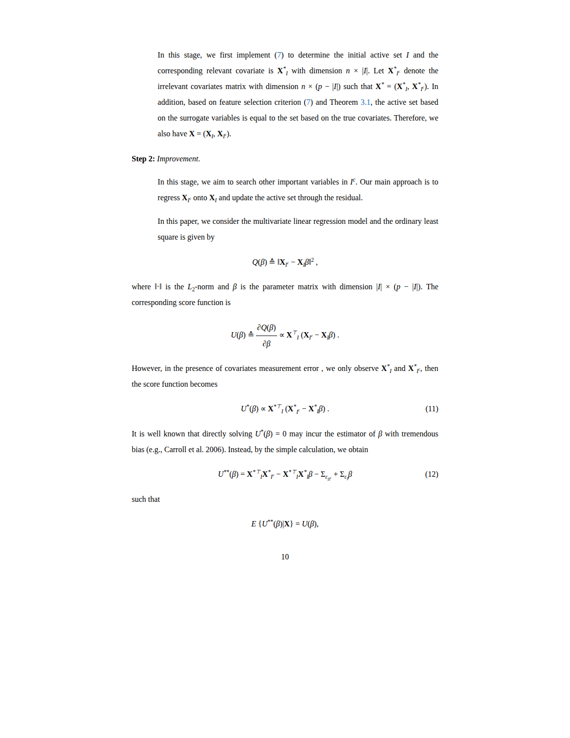In this stage, we first implement (7) to determine the initial active set I and the corresponding relevant covariate is X*I with dimension n × |I|. Let X*Ic denote the irrelevant covariates matrix with dimension n × (p − |I|) such that X* = (X*I, X*Ic). In addition, based on feature selection criterion (7) and Theorem 3.1, the active set based on the surrogate variables is equal to the set based on the true covariates. Therefore, we also have X = (XI, XIc).
Step 2: Improvement.
In this stage, we aim to search other important variables in Ic. Our main approach is to regress XIc onto XI and update the active set through the residual.
In this paper, we consider the multivariate linear regression model and the ordinary least square is given by
Q(β) ≙ ‖XIc − XI β‖2 ,
where ‖·‖ is the L2-norm and β is the parameter matrix with dimension |I| × (p − |I|). The corresponding score function is
U(β) ≙ ∂Q(β)∂β ∝ X⊤I (XIc − XI β) .
However, in the presence of covariates measurement error , we only observe X*I and X*Ic, then the score function becomes
U*(β) ∝ X*⊤I (X*Ic − X*I β) . (11)
It is well known that directly solving U*(β) = 0 may incur the estimator of β with tremendous bias (e.g., Carroll et al. 2006). Instead, by the simple calculation, we obtain
U**(β) = X*⊤I X*Ic − X*⊤I X*I β − ΣεIIc + ΣεIβ (12)
such that
E {U**(β)|X} = U(β),
10